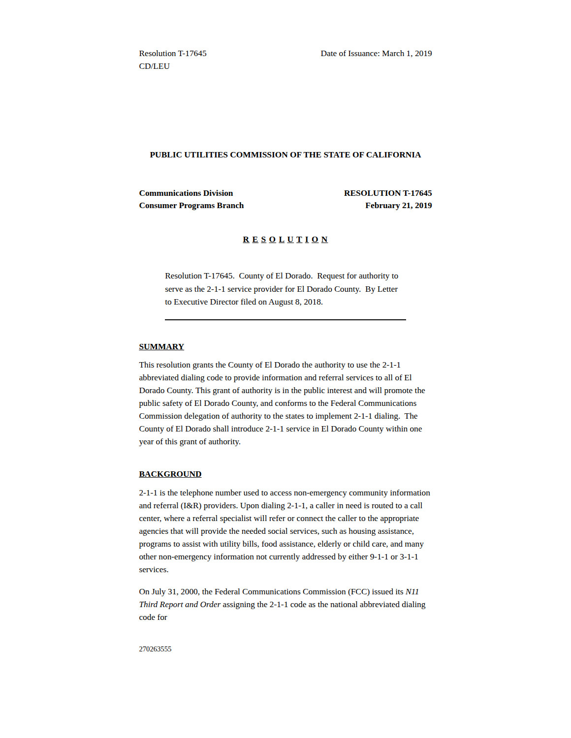Resolution T-17645
CD/LEU
Date of Issuance: March 1, 2019
PUBLIC UTILITIES COMMISSION OF THE STATE OF CALIFORNIA
Communications Division
Consumer Programs Branch
RESOLUTION T-17645
February 21, 2019
R E S O L U T I O N
Resolution T-17645. County of El Dorado. Request for authority to serve as the 2-1-1 service provider for El Dorado County. By Letter to Executive Director filed on August 8, 2018.
SUMMARY
This resolution grants the County of El Dorado the authority to use the 2-1-1 abbreviated dialing code to provide information and referral services to all of El Dorado County. This grant of authority is in the public interest and will promote the public safety of El Dorado County, and conforms to the Federal Communications Commission delegation of authority to the states to implement 2-1-1 dialing. The County of El Dorado shall introduce 2-1-1 service in El Dorado County within one year of this grant of authority.
BACKGROUND
2-1-1 is the telephone number used to access non-emergency community information and referral (I&R) providers. Upon dialing 2-1-1, a caller in need is routed to a call center, where a referral specialist will refer or connect the caller to the appropriate agencies that will provide the needed social services, such as housing assistance, programs to assist with utility bills, food assistance, elderly or child care, and many other non-emergency information not currently addressed by either 9-1-1 or 3-1-1 services.
On July 31, 2000, the Federal Communications Commission (FCC) issued its N11 Third Report and Order assigning the 2-1-1 code as the national abbreviated dialing code for
270263555